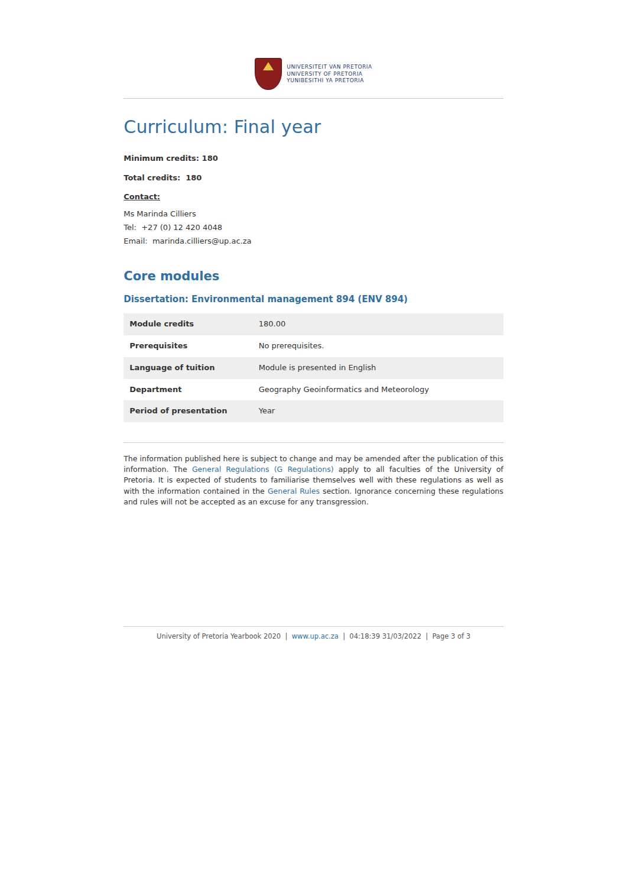UNIVERSITEIT VAN PRETORIA
UNIVERSITY OF PRETORIA
YUNIBESITHI YA PRETORIA
Curriculum: Final year
Minimum credits: 180
Total credits: 180
Contact:
Ms Marinda Cilliers
Tel: +27 (0) 12 420 4048
Email: marinda.cilliers@up.ac.za
Core modules
Dissertation: Environmental management 894 (ENV 894)
| Module credits | 180.00 |
| Prerequisites | No prerequisites. |
| Language of tuition | Module is presented in English |
| Department | Geography Geoinformatics and Meteorology |
| Period of presentation | Year |
The information published here is subject to change and may be amended after the publication of this information. The General Regulations (G Regulations) apply to all faculties of the University of Pretoria. It is expected of students to familiarise themselves well with these regulations as well as with the information contained in the General Rules section. Ignorance concerning these regulations and rules will not be accepted as an excuse for any transgression.
University of Pretoria Yearbook 2020 | www.up.ac.za | 04:18:39 31/03/2022 | Page 3 of 3